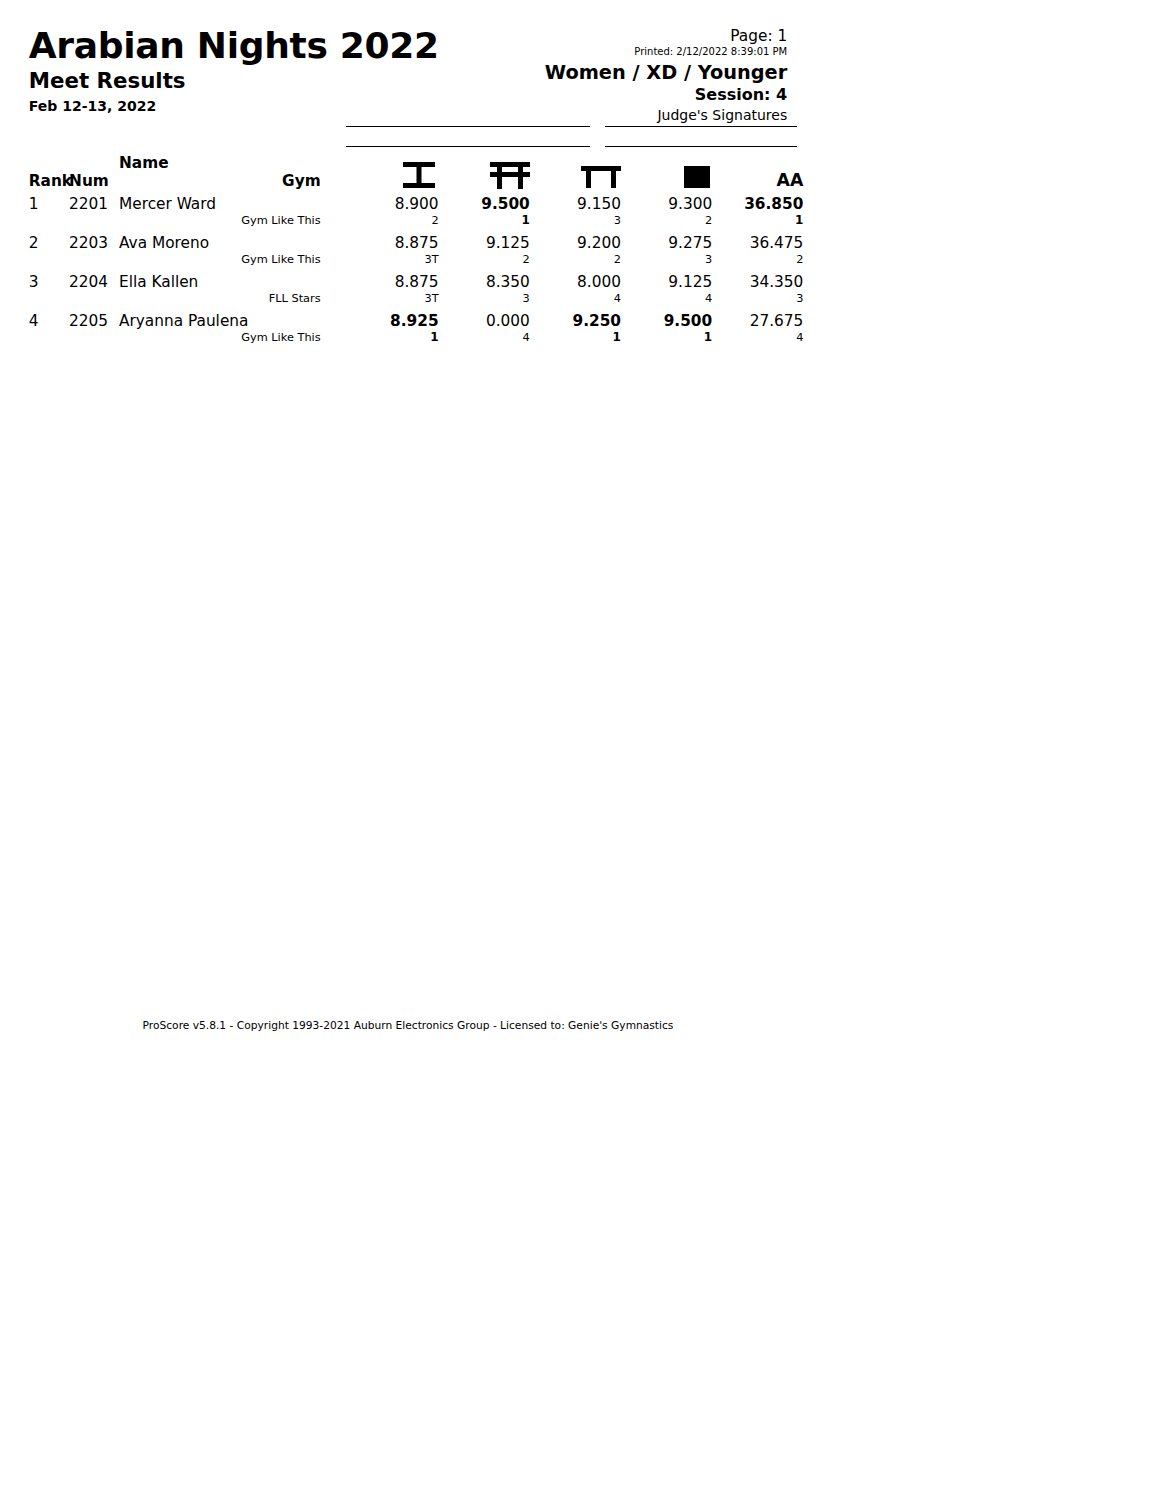Arabian Nights 2022
Meet Results
Feb 12-13, 2022
Page: 1
Printed: 2/12/2022 8:39:01 PM
Women / XD / Younger
Session: 4
Judge's Signatures
| Rank | Num | Name Gym | | | | | AA |
| --- | --- | --- | --- | --- | --- | --- | --- |
| 1 | 2201 | Mercer Ward | 8.900 | 9.500 | 9.150 | 9.300 | 36.850 |
| | | Gym Like This | 2 | 1 | 3 | 2 | 1 |
| 2 | 2203 | Ava Moreno | 8.875 | 9.125 | 9.200 | 9.275 | 36.475 |
| | | Gym Like This | 3T | 2 | 2 | 3 | 2 |
| 3 | 2204 | Ella Kallen | 8.875 | 8.350 | 8.000 | 9.125 | 34.350 |
| | | FLL Stars | 3T | 3 | 4 | 4 | 3 |
| 4 | 2205 | Aryanna Paulena | 8.925 | 0.000 | 9.250 | 9.500 | 27.675 |
| | | Gym Like This | 1 | 4 | 1 | 1 | 4 |
ProScore v5.8.1 - Copyright 1993-2021 Auburn Electronics Group - Licensed to: Genie's Gymnastics